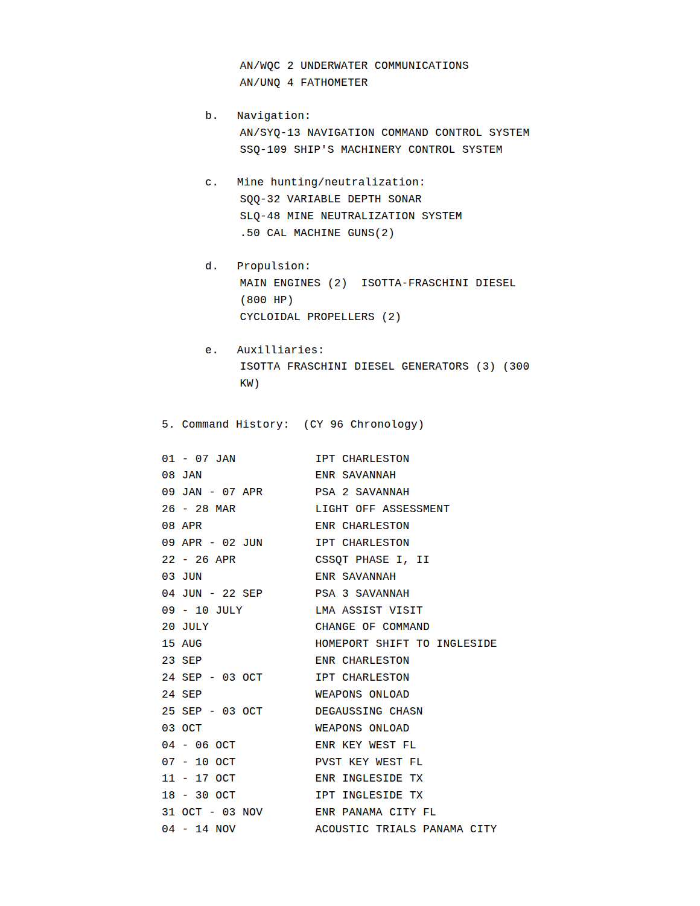AN/WQC 2 UNDERWATER COMMUNICATIONS
AN/UNQ 4 FATHOMETER
b. Navigation:
AN/SYQ-13 NAVIGATION COMMAND CONTROL SYSTEM
SSQ-109 SHIP'S MACHINERY CONTROL SYSTEM
c. Mine hunting/neutralization:
SQQ-32 VARIABLE DEPTH SONAR
SLQ-48 MINE NEUTRALIZATION SYSTEM
.50 CAL MACHINE GUNS(2)
d. Propulsion:
MAIN ENGINES (2) ISOTTA-FRASCHINI DIESEL (800 HP)
CYCLOIDAL PROPELLERS (2)
e. Auxilliaries:
ISOTTA FRASCHINI DIESEL GENERATORS (3) (300 KW)
5. Command History: (CY 96 Chronology)
| 01 - 07 JAN | IPT CHARLESTON |
| 08 JAN | ENR SAVANNAH |
| 09 JAN - 07 APR | PSA 2 SAVANNAH |
| 26 - 28 MAR | LIGHT OFF ASSESSMENT |
| 08 APR | ENR CHARLESTON |
| 09 APR - 02 JUN | IPT CHARLESTON |
| 22 - 26 APR | CSSQT PHASE I, II |
| 03 JUN | ENR SAVANNAH |
| 04 JUN - 22 SEP | PSA 3 SAVANNAH |
| 09 - 10 JULY | LMA ASSIST VISIT |
| 20 JULY | CHANGE OF COMMAND |
| 15 AUG | HOMEPORT SHIFT TO INGLESIDE |
| 23 SEP | ENR CHARLESTON |
| 24 SEP - 03 OCT | IPT CHARLESTON |
| 24 SEP | WEAPONS ONLOAD |
| 25 SEP - 03 OCT | DEGAUSSING CHASN |
| 03 OCT | WEAPONS ONLOAD |
| 04 - 06 OCT | ENR KEY WEST FL |
| 07 - 10 OCT | PVST KEY WEST FL |
| 11 - 17 OCT | ENR INGLESIDE TX |
| 18 - 30 OCT | IPT INGLESIDE TX |
| 31 OCT - 03 NOV | ENR PANAMA CITY FL |
| 04 - 14 NOV | ACOUSTIC TRIALS PANAMA CITY |